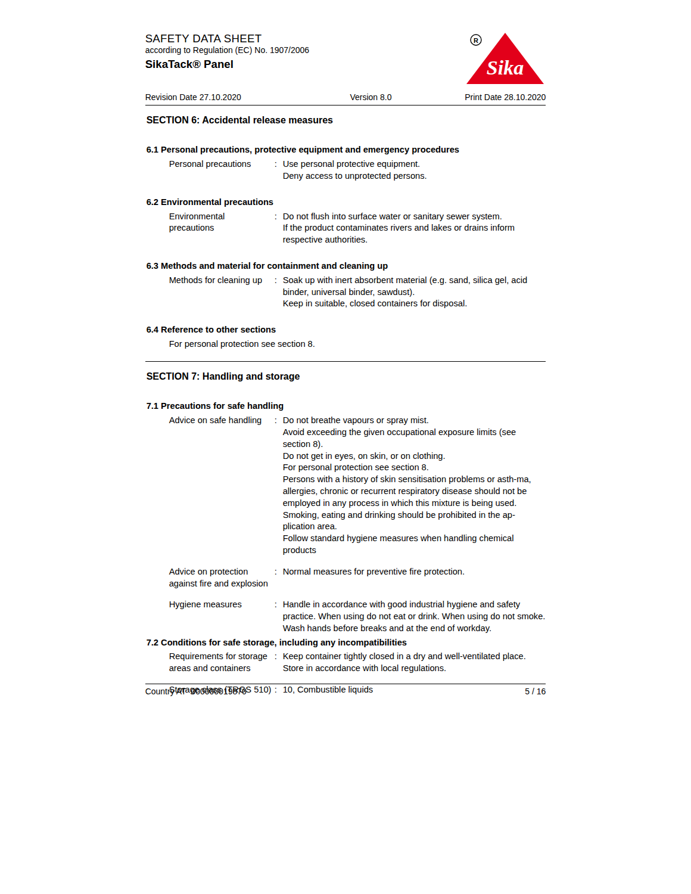SAFETY DATA SHEET
according to Regulation (EC) No. 1907/2006
SikaTack® Panel
Sika R
Revision Date 27.10.2020 Version 8.0 Print Date 28.10.2020
SECTION 6: Accidental release measures
6.1 Personal precautions, protective equipment and emergency procedures
Personal precautions
:
Use personal protective equipment.
Deny access to unprotected persons.
6.2 Environmental precautions
Environmental precautions
:
Do not flush into surface water or sanitary sewer system.
If the product contaminates rivers and lakes or drains inform respective authorities.
6.3 Methods and material for containment and cleaning up
Methods for cleaning up
:
Soak up with inert absorbent material (e.g. sand, silica gel, acid binder, universal binder, sawdust).
Keep in suitable, closed containers for disposal.
6.4 Reference to other sections
For personal protection see section 8.
SECTION 7: Handling and storage
7.1 Precautions for safe handling
Advice on safe handling
:
Do not breathe vapours or spray mist.
Avoid exceeding the given occupational exposure limits (see section 8).
Do not get in eyes, on skin, or on clothing.
For personal protection see section 8.
Persons with a history of skin sensitisation problems or asth-ma, allergies, chronic or recurrent respiratory disease should not be employed in any process in which this mixture is being used.
Smoking, eating and drinking should be prohibited in the ap-plication area.
Follow standard hygiene measures when handling chemical products
Advice on protection against fire and explosion
:
Normal measures for preventive fire protection.
Hygiene measures
:
Handle in accordance with good industrial hygiene and safety practice. When using do not eat or drink. When using do not smoke. Wash hands before breaks and at the end of workday.
7.2 Conditions for safe storage, including any incompatibilities
Requirements for storage areas and containers
:
Keep container tightly closed in a dry and well-ventilated place. Store in accordance with local regulations.
Storage class (TRGS 510)
:
10, Combustible liquids
Country AT 000000019870 5 / 16